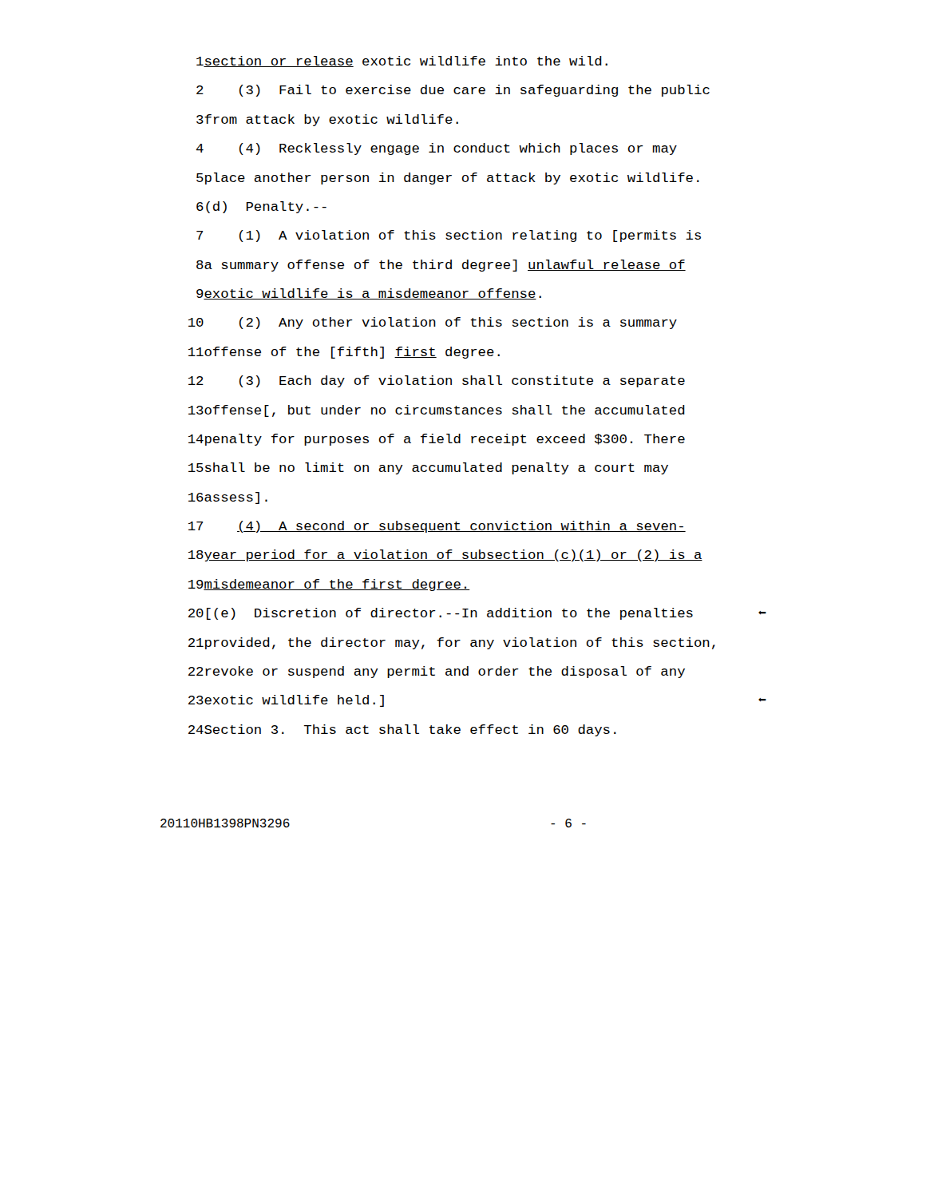| 1 | section or release exotic wildlife into the wild. | |
| 2 | (3) Fail to exercise due care in safeguarding the public | |
| 3 | from attack by exotic wildlife. | |
| 4 | (4) Recklessly engage in conduct which places or may | |
| 5 | place another person in danger of attack by exotic wildlife. | |
| 6 | (d) Penalty.-- | |
| 7 | (1) A violation of this section relating to [permits is | |
| 8 | a summary offense of the third degree] unlawful release of | |
| 9 | exotic wildlife is a misdemeanor offense . | |
| 10 | (2) Any other violation of this section is a summary | |
| 11 | offense of the [fifth] first degree. | |
| 12 | (3) Each day of violation shall constitute a separate | |
| 13 | offense[, but under no circumstances shall the accumulated | |
| 14 | penalty for purposes of a field receipt exceed $300. There | |
| 15 | shall be no limit on any accumulated penalty a court may | |
| 16 | assess]. | |
| 17 | (4) A second or subsequent conviction within a seven- | |
| 18 | year period for a violation of subsection (c)(1) or (2) is a | |
| 19 | misdemeanor of the first degree. | |
| 20 | [(e) Discretion of director.--In addition to the penalties | ⬅ |
| 21 | provided, the director may, for any violation of this section, | |
| 22 | revoke or suspend any permit and order the disposal of any | |
| 23 | exotic wildlife held.] | ⬅ |
| 24 | Section 3. This act shall take effect in 60 days. | |
20110HB1398PN3296 - 6 -